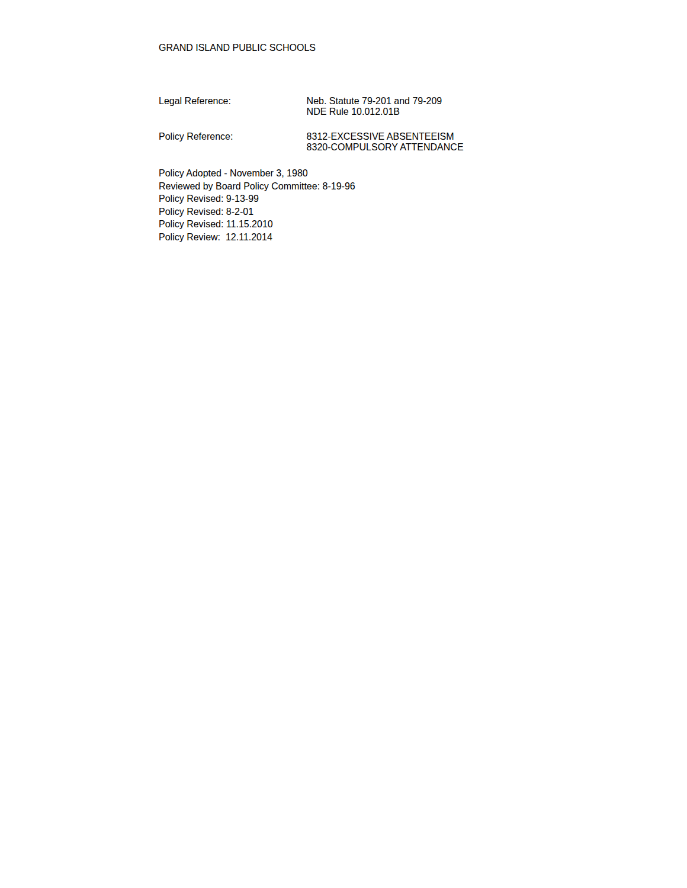GRAND ISLAND PUBLIC SCHOOLS
Legal Reference:
Neb. Statute 79-201 and 79-209
NDE Rule 10.012.01B
Policy Reference:
8312-EXCESSIVE ABSENTEEISM
8320-COMPULSORY ATTENDANCE
Policy Adopted - November 3, 1980
Reviewed by Board Policy Committee: 8-19-96
Policy Revised: 9-13-99
Policy Revised: 8-2-01
Policy Revised: 11.15.2010
Policy Review: 12.11.2014